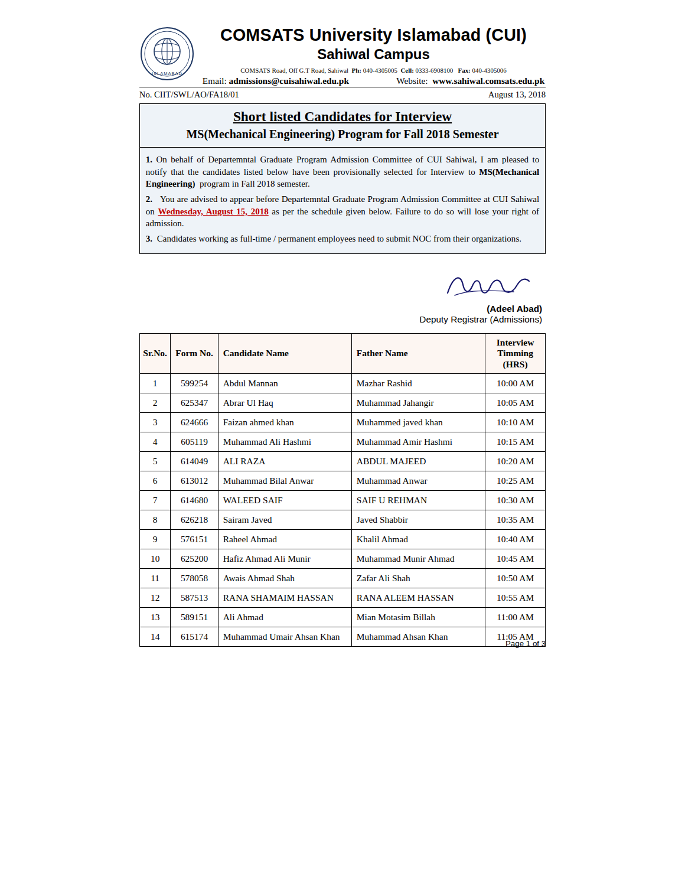ISLAMABAD
COMSATS University Islamabad (CUI)
Sahiwal Campus
COMSATS Road, Off G.T Road, Sahiwal Ph: 040-4305005 Cell: 0333-6908100 Fax: 040-4305006
Email: admissions@cuisahiwal.edu.pk
Website: www.sahiwal.comsats.edu.pk
No. CIIT/SWL/AO/FA18/01
August 13, 2018
Short listed Candidates for Interview
MS(Mechanical Engineering) Program for Fall 2018 Semester
1. On behalf of Departemntal Graduate Program Admission Committee of CUI Sahiwal, I am pleased to notify that the candidates listed below have been provisionally selected for Interview to MS(Mechanical Engineering) program in Fall 2018 semester.
2. You are advised to appear before Departemntal Graduate Program Admission Committee at CUI Sahiwal on Wednesday, August 15, 2018 as per the schedule given below. Failure to do so will lose your right of admission.
3. Candidates working as full-time / permanent employees need to submit NOC from their organizations.
(Adeel Abad)
Deputy Registrar (Admissions)
| Sr.No. | Form No. | Candidate Name | Father Name | Interview Timming (HRS) |
| --- | --- | --- | --- | --- |
| 1 | 599254 | Abdul Mannan | Mazhar Rashid | 10:00 AM |
| 2 | 625347 | Abrar Ul Haq | Muhammad Jahangir | 10:05 AM |
| 3 | 624666 | Faizan ahmed khan | Muhammed javed khan | 10:10 AM |
| 4 | 605119 | Muhammad Ali Hashmi | Muhammad Amir Hashmi | 10:15 AM |
| 5 | 614049 | ALI RAZA | ABDUL MAJEED | 10:20 AM |
| 6 | 613012 | Muhammad Bilal Anwar | Muhammad Anwar | 10:25 AM |
| 7 | 614680 | WALEED SAIF | SAIF U REHMAN | 10:30 AM |
| 8 | 626218 | Sairam Javed | Javed Shabbir | 10:35 AM |
| 9 | 576151 | Raheel Ahmad | Khalil Ahmad | 10:40 AM |
| 10 | 625200 | Hafiz Ahmad Ali Munir | Muhammad Munir Ahmad | 10:45 AM |
| 11 | 578058 | Awais Ahmad Shah | Zafar Ali Shah | 10:50 AM |
| 12 | 587513 | RANA SHAMAIM HASSAN | RANA ALEEM HASSAN | 10:55 AM |
| 13 | 589151 | Ali Ahmad | Mian Motasim Billah | 11:00 AM |
| 14 | 615174 | Muhammad Umair Ahsan Khan | Muhammad Ahsan Khan | 11:05 AM |
Page 1 of 3